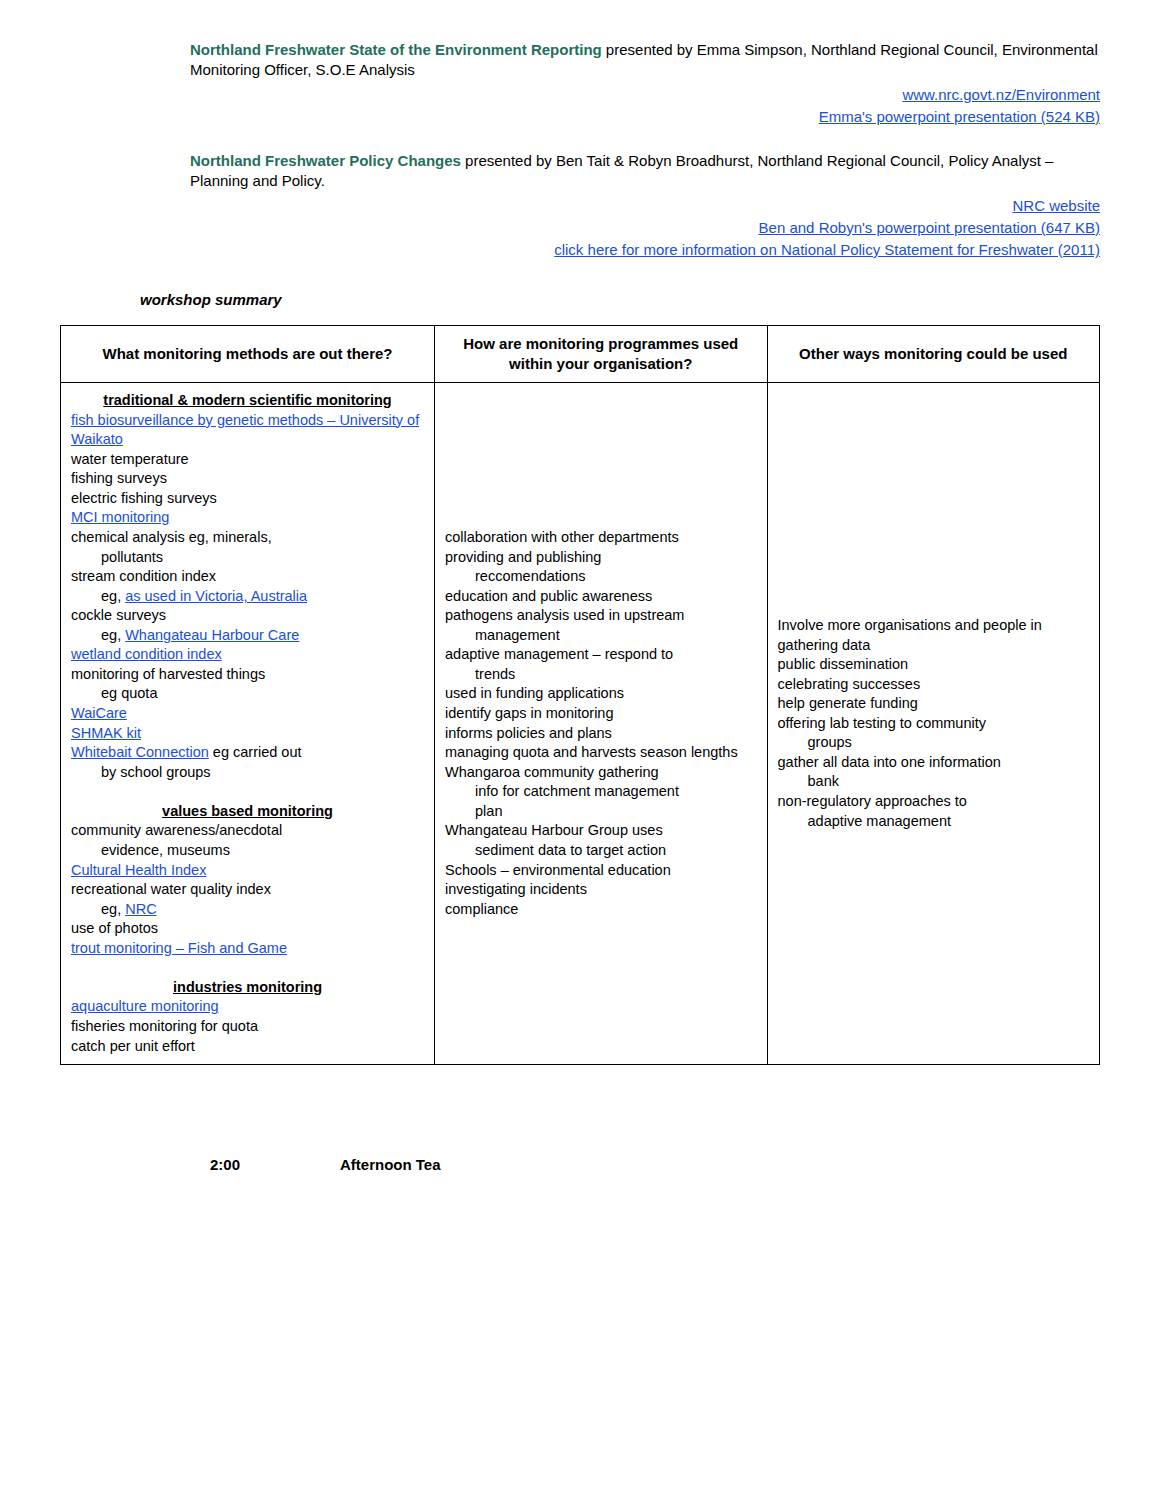Northland Freshwater State of the Environment Reporting presented by Emma Simpson, Northland Regional Council, Environmental Monitoring Officer, S.O.E Analysis
www.nrc.govt.nz/Environment
Emma's powerpoint presentation (524 KB)
Northland Freshwater Policy Changes presented by Ben Tait & Robyn Broadhurst, Northland Regional Council, Policy Analyst – Planning and Policy.
NRC website
Ben and Robyn's powerpoint presentation (647 KB)
click here for more information on National Policy Statement for Freshwater (2011)
workshop summary
| What monitoring methods are out there? | How are monitoring programmes used within your organisation? | Other ways monitoring could be used |
| --- | --- | --- |
| traditional & modern scientific monitoring fish biosurveillance by genetic methods – University of Waikato water temperature fishing surveys electric fishing surveys MCI monitoring chemical analysis eg, minerals, pollutants stream condition index eg, as used in Victoria, Australia cockle surveys eg, Whangateau Harbour Care wetland condition index monitoring of harvested things eg quota WaiCare SHMAK kit Whitebait Connection eg carried out by school groups values based monitoring community awareness/anecdotal evidence, museums Cultural Health Index recreational water quality index eg, NRC use of photos trout monitoring – Fish and Game industries monitoring aquaculture monitoring fisheries monitoring for quota catch per unit effort | collaboration with other departments providing and publishing reccomendations education and public awareness pathogens analysis used in upstream management adaptive management – respond to trends used in funding applications identify gaps in monitoring informs policies and plans managing quota and harvests season lengths Whangaroa community gathering info for catchment management plan Whangateau Harbour Group uses sediment data to target action Schools – environmental education investigating incidents compliance | Involve more organisations and people in gathering data public dissemination celebrating successes help generate funding offering lab testing to community groups gather all data into one information bank non-regulatory approaches to adaptive management |
2:00 Afternoon Tea